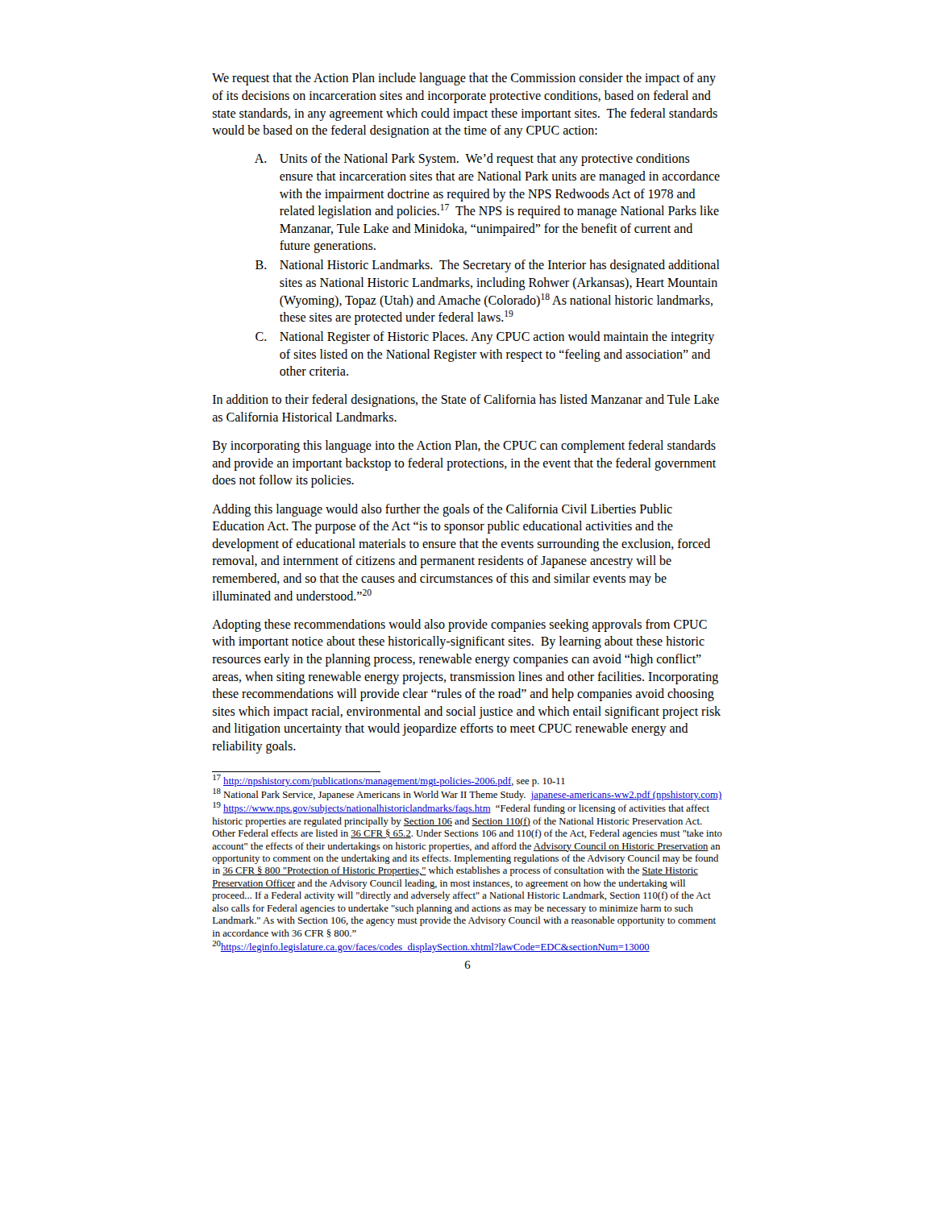We request that the Action Plan include language that the Commission consider the impact of any of its decisions on incarceration sites and incorporate protective conditions, based on federal and state standards, in any agreement which could impact these important sites. The federal standards would be based on the federal designation at the time of any CPUC action:
Units of the National Park System. We’d request that any protective conditions ensure that incarceration sites that are National Park units are managed in accordance with the impairment doctrine as required by the NPS Redwoods Act of 1978 and related legislation and policies.17 The NPS is required to manage National Parks like Manzanar, Tule Lake and Minidoka, “unimpaired” for the benefit of current and future generations.
National Historic Landmarks. The Secretary of the Interior has designated additional sites as National Historic Landmarks, including Rohwer (Arkansas), Heart Mountain (Wyoming), Topaz (Utah) and Amache (Colorado)18 As national historic landmarks, these sites are protected under federal laws.19
National Register of Historic Places. Any CPUC action would maintain the integrity of sites listed on the National Register with respect to “feeling and association” and other criteria.
In addition to their federal designations, the State of California has listed Manzanar and Tule Lake as California Historical Landmarks.
By incorporating this language into the Action Plan, the CPUC can complement federal standards and provide an important backstop to federal protections, in the event that the federal government does not follow its policies.
Adding this language would also further the goals of the California Civil Liberties Public Education Act. The purpose of the Act “is to sponsor public educational activities and the development of educational materials to ensure that the events surrounding the exclusion, forced removal, and internment of citizens and permanent residents of Japanese ancestry will be remembered, and so that the causes and circumstances of this and similar events may be illuminated and understood.”20
Adopting these recommendations would also provide companies seeking approvals from CPUC with important notice about these historically-significant sites. By learning about these historic resources early in the planning process, renewable energy companies can avoid “high conflict” areas, when siting renewable energy projects, transmission lines and other facilities. Incorporating these recommendations will provide clear “rules of the road” and help companies avoid choosing sites which impact racial, environmental and social justice and which entail significant project risk and litigation uncertainty that would jeopardize efforts to meet CPUC renewable energy and reliability goals.
17 http://npshistory.com/publications/management/mgt-policies-2006.pdf, see p. 10-11
18 National Park Service, Japanese Americans in World War II Theme Study. japanese-americans-ww2.pdf (npshistory.com)
19 https://www.nps.gov/subjects/nationalhistoriclandmarks/faqs.htm “Federal funding or licensing of activities that affect historic properties are regulated principally by Section 106 and Section 110(f) of the National Historic Preservation Act. Other Federal effects are listed in 36 CFR § 65.2. Under Sections 106 and 110(f) of the Act, Federal agencies must "take into account" the effects of their undertakings on historic properties, and afford the Advisory Council on Historic Preservation an opportunity to comment on the undertaking and its effects. Implementing regulations of the Advisory Council may be found in 36 CFR § 800 "Protection of Historic Properties," which establishes a process of consultation with the State Historic Preservation Officer and the Advisory Council leading, in most instances, to agreement on how the undertaking will proceed... If a Federal activity will "directly and adversely affect" a National Historic Landmark, Section 110(f) of the Act also calls for Federal agencies to undertake "such planning and actions as may be necessary to minimize harm to such Landmark." As with Section 106, the agency must provide the Advisory Council with a reasonable opportunity to comment in accordance with 36 CFR § 800.”
20https://leginfo.legislature.ca.gov/faces/codes_displaySection.xhtml?lawCode=EDC&sectionNum=13000
6